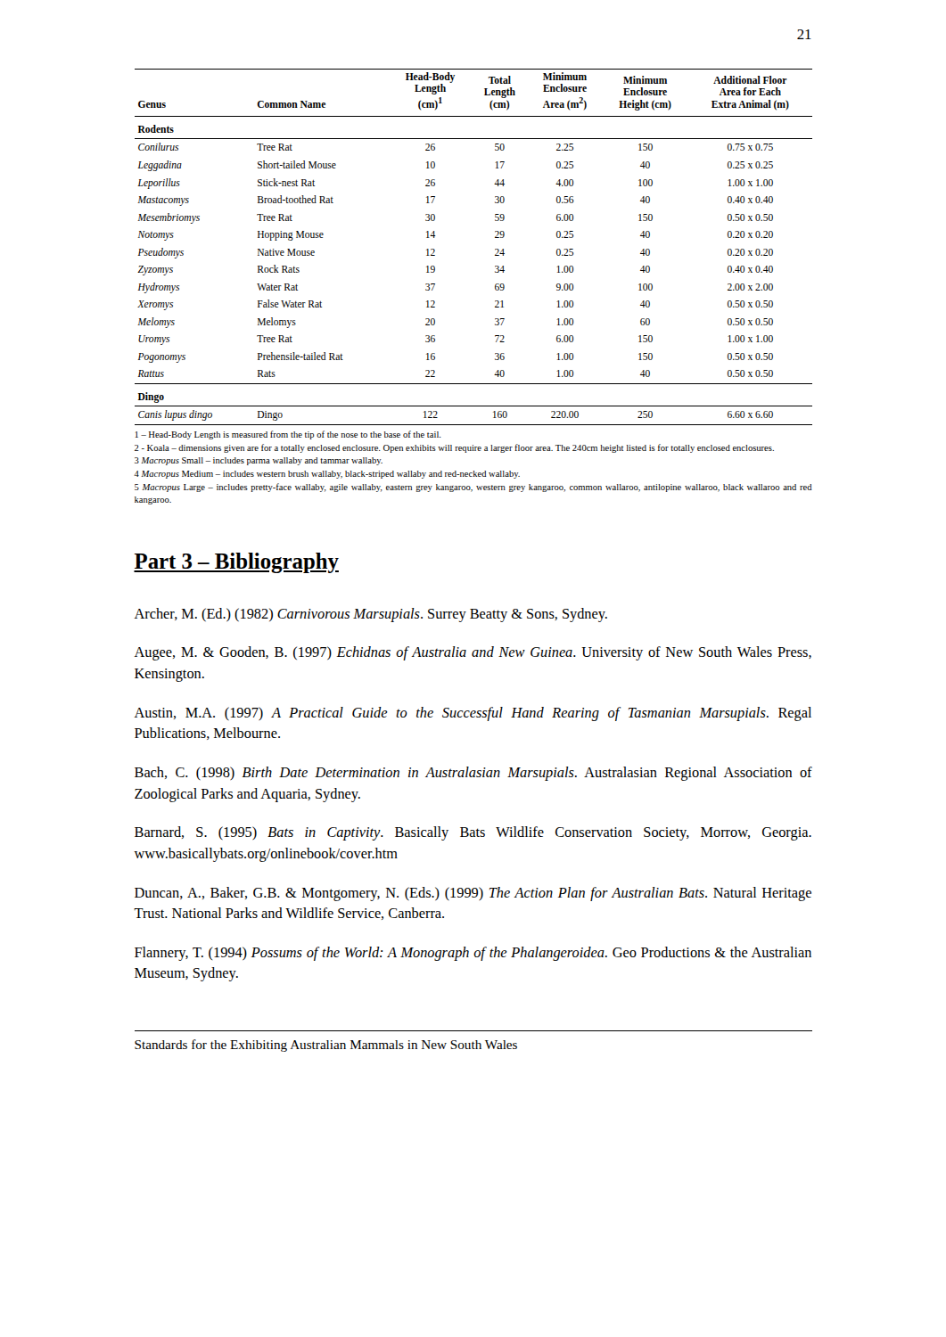21
| Genus | Common Name | Head-Body Length (cm) 1 | Total Length (cm) | Minimum Enclosure Area (m 2 ) | Minimum Enclosure Height (cm) | Additional Floor Area for Each Extra Animal (m) |
| --- | --- | --- | --- | --- | --- | --- |
| Rodents |
| Conilurus | Tree Rat | 26 | 50 | 2.25 | 150 | 0.75 x 0.75 |
| Leggadina | Short-tailed Mouse | 10 | 17 | 0.25 | 40 | 0.25 x 0.25 |
| Leporillus | Stick-nest Rat | 26 | 44 | 4.00 | 100 | 1.00 x 1.00 |
| Mastacomys | Broad-toothed Rat | 17 | 30 | 0.56 | 40 | 0.40 x 0.40 |
| Mesembriomys | Tree Rat | 30 | 59 | 6.00 | 150 | 0.50 x 0.50 |
| Notomys | Hopping Mouse | 14 | 29 | 0.25 | 40 | 0.20 x 0.20 |
| Pseudomys | Native Mouse | 12 | 24 | 0.25 | 40 | 0.20 x 0.20 |
| Zyzomys | Rock Rats | 19 | 34 | 1.00 | 40 | 0.40 x 0.40 |
| Hydromys | Water Rat | 37 | 69 | 9.00 | 100 | 2.00 x 2.00 |
| Xeromys | False Water Rat | 12 | 21 | 1.00 | 40 | 0.50 x 0.50 |
| Melomys | Melomys | 20 | 37 | 1.00 | 60 | 0.50 x 0.50 |
| Uromys | Tree Rat | 36 | 72 | 6.00 | 150 | 1.00 x 1.00 |
| Pogonomys | Prehensile-tailed Rat | 16 | 36 | 1.00 | 150 | 0.50 x 0.50 |
| Rattus | Rats | 22 | 40 | 1.00 | 40 | 0.50 x 0.50 |
| Dingo |
| Canis lupus dingo | Dingo | 122 | 160 | 220.00 | 250 | 6.60 x 6.60 |
1 – Head-Body Length is measured from the tip of the nose to the base of the tail.
2 - Koala – dimensions given are for a totally enclosed enclosure. Open exhibits will require a larger floor area. The 240cm height listed is for totally enclosed enclosures.
3 Macropus Small – includes parma wallaby and tammar wallaby.
4 Macropus Medium – includes western brush wallaby, black-striped wallaby and red-necked wallaby.
5 Macropus Large – includes pretty-face wallaby, agile wallaby, eastern grey kangaroo, western grey kangaroo, common wallaroo, antilopine wallaroo, black wallaroo and red kangaroo.
Part 3 – Bibliography
Archer, M. (Ed.) (1982) Carnivorous Marsupials. Surrey Beatty & Sons, Sydney.
Augee, M. & Gooden, B. (1997) Echidnas of Australia and New Guinea. University of New South Wales Press, Kensington.
Austin, M.A. (1997) A Practical Guide to the Successful Hand Rearing of Tasmanian Marsupials. Regal Publications, Melbourne.
Bach, C. (1998) Birth Date Determination in Australasian Marsupials. Australasian Regional Association of Zoological Parks and Aquaria, Sydney.
Barnard, S. (1995) Bats in Captivity. Basically Bats Wildlife Conservation Society, Morrow, Georgia. www.basicallybats.org/onlinebook/cover.htm
Duncan, A., Baker, G.B. & Montgomery, N. (Eds.) (1999) The Action Plan for Australian Bats. Natural Heritage Trust. National Parks and Wildlife Service, Canberra.
Flannery, T. (1994) Possums of the World: A Monograph of the Phalangeroidea. Geo Productions & the Australian Museum, Sydney.
Standards for the Exhibiting Australian Mammals in New South Wales